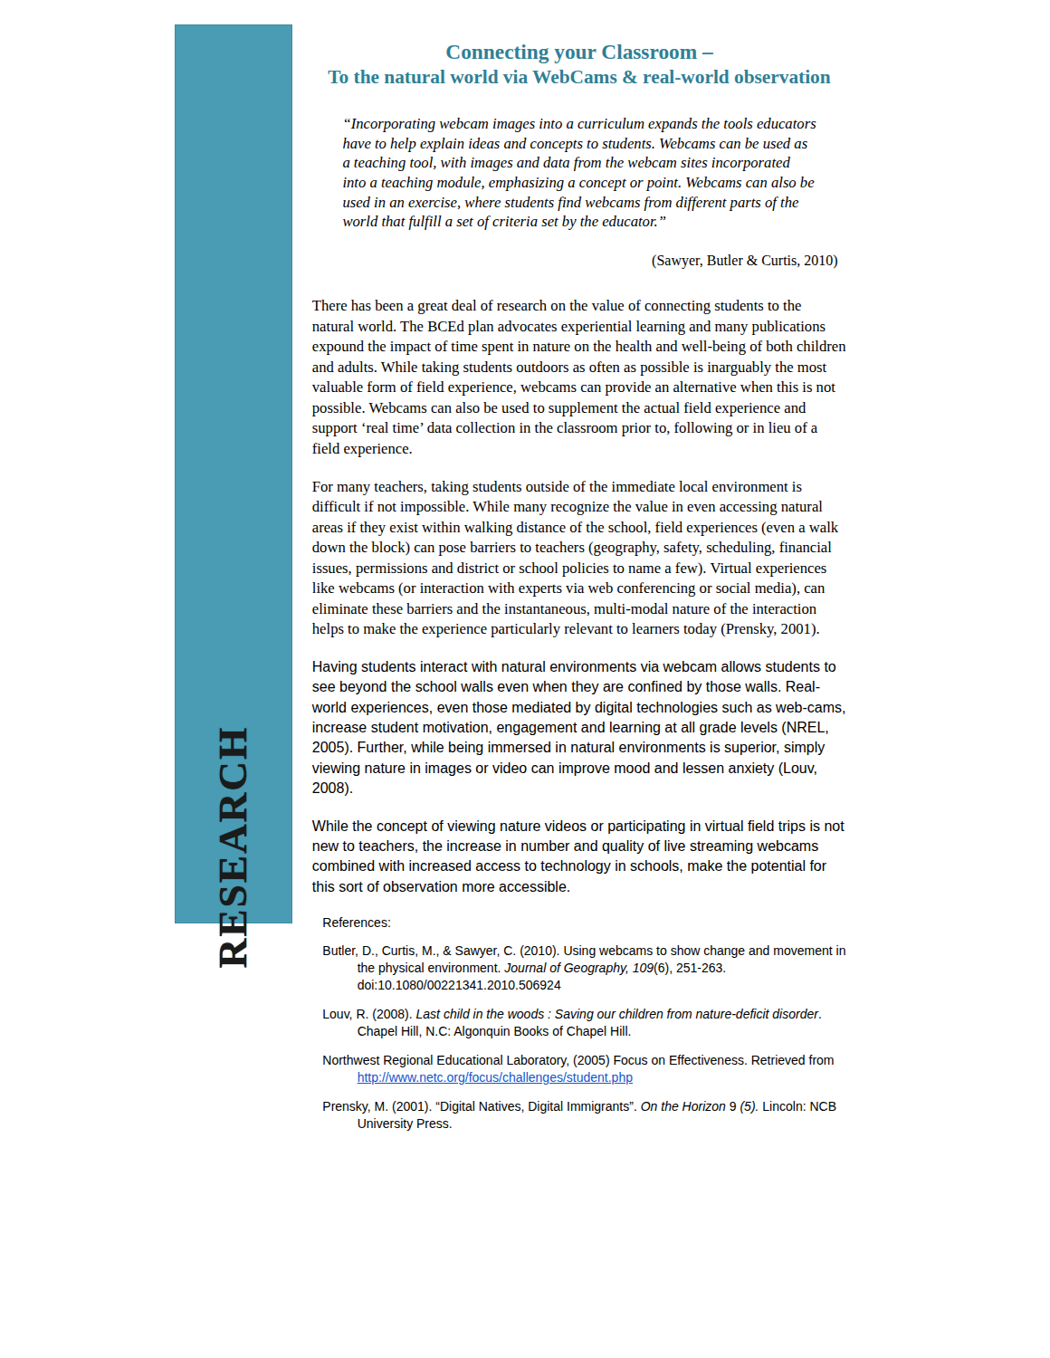RESEARCH
Connecting your Classroom – To the natural world via WebCams & real-world observation
“Incorporating webcam images into a curriculum expands the tools educators have to help explain ideas and concepts to students. Webcams can be used as a teaching tool, with images and data from the webcam sites incorporated into a teaching module, emphasizing a concept or point. Webcams can also be used in an exercise, where students find webcams from different parts of the world that fulfill a set of criteria set by the educator.”
(Sawyer, Butler & Curtis, 2010)
There has been a great deal of research on the value of connecting students to the natural world. The BCEd plan advocates experiential learning and many publications expound the impact of time spent in nature on the health and well-being of both children and adults. While taking students outdoors as often as possible is inarguably the most valuable form of field experience, webcams can provide an alternative when this is not possible. Webcams can also be used to supplement the actual field experience and support ‘real time’ data collection in the classroom prior to, following or in lieu of a field experience.
For many teachers, taking students outside of the immediate local environment is difficult if not impossible. While many recognize the value in even accessing natural areas if they exist within walking distance of the school, field experiences (even a walk down the block) can pose barriers to teachers (geography, safety, scheduling, financial issues, permissions and district or school policies to name a few). Virtual experiences like webcams (or interaction with experts via web conferencing or social media), can eliminate these barriers and the instantaneous, multi-modal nature of the interaction helps to make the experience particularly relevant to learners today (Prensky, 2001).
Having students interact with natural environments via webcam allows students to see beyond the school walls even when they are confined by those walls. Real-world experiences, even those mediated by digital technologies such as web-cams, increase student motivation, engagement and learning at all grade levels (NREL, 2005). Further, while being immersed in natural environments is superior, simply viewing nature in images or video can improve mood and lessen anxiety (Louv, 2008).
While the concept of viewing nature videos or participating in virtual field trips is not new to teachers, the increase in number and quality of live streaming webcams combined with increased access to technology in schools, make the potential for this sort of observation more accessible.
References:
Butler, D., Curtis, M., & Sawyer, C. (2010). Using webcams to show change and movement in the physical environment. Journal of Geography, 109(6), 251-263. doi:10.1080/00221341.2010.506924
Louv, R. (2008). Last child in the woods : Saving our children from nature-deficit disorder. Chapel Hill, N.C: Algonquin Books of Chapel Hill.
Northwest Regional Educational Laboratory, (2005) Focus on Effectiveness. Retrieved from http://www.netc.org/focus/challenges/student.php
Prensky, M. (2001). “Digital Natives, Digital Immigrants”. On the Horizon 9 (5). Lincoln: NCB University Press.